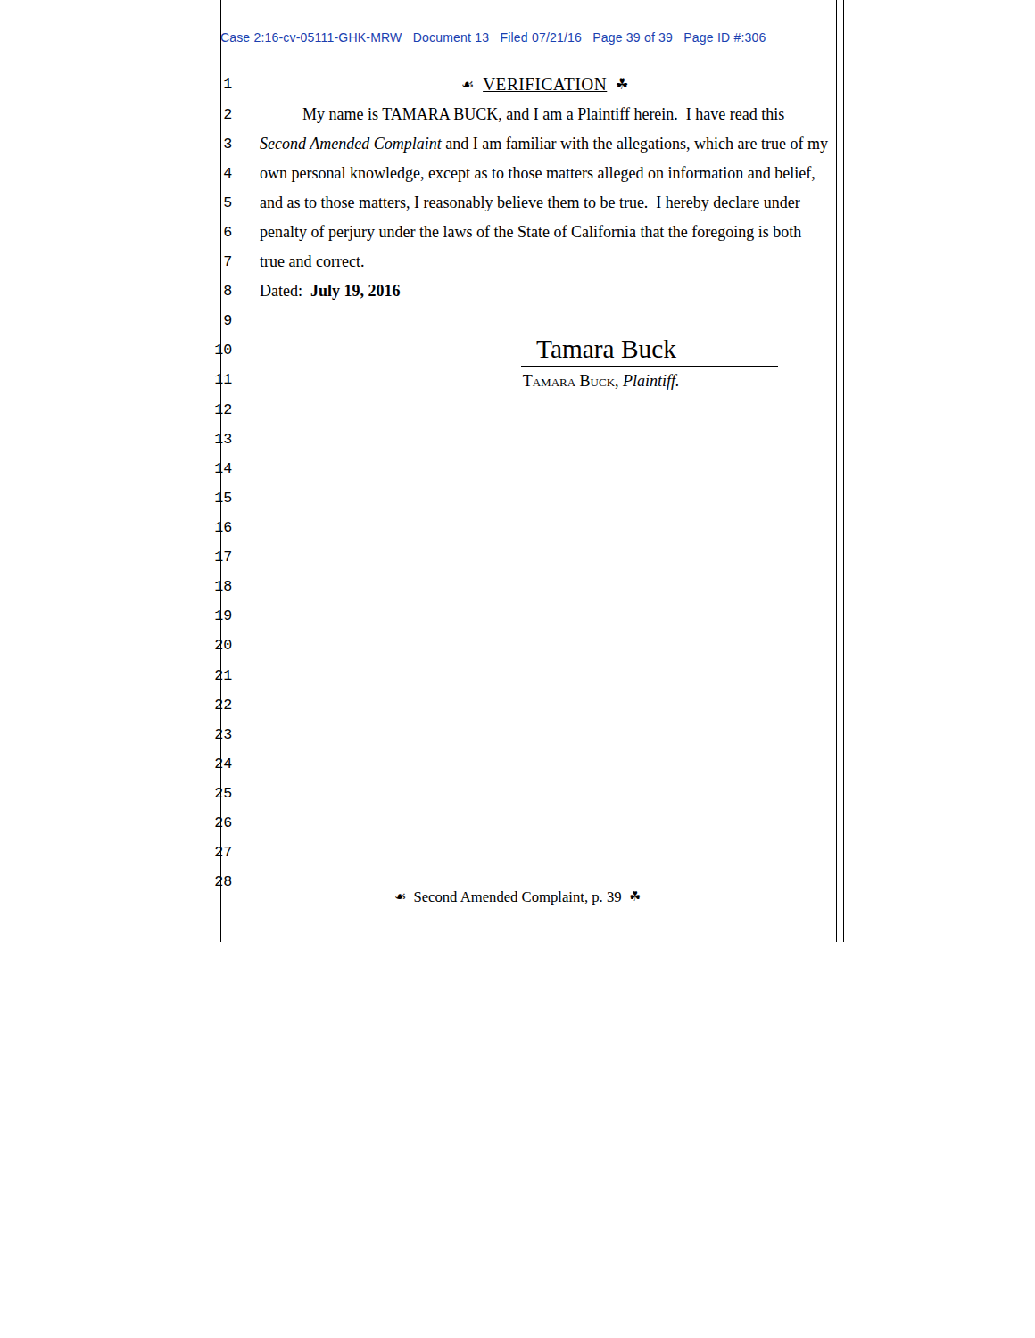Case 2:16-cv-05111-GHK-MRW Document 13 Filed 07/21/16 Page 39 of 39 Page ID #:306
1
2
3
4
5
6
7
8
9
10
11
12
13
14
15
16
17
18
19
20
21
22
23
24
25
26
27
28
☙VERIFICATION☘
My name is TAMARA BUCK, and I am a Plaintiff herein. I have read this Second Amended Complaint and I am familiar with the allegations, which are true of my own personal knowledge, except as to those matters alleged on information and belief, and as to those matters, I reasonably believe them to be true. I hereby declare under penalty of perjury under the laws of the State of California that the foregoing is both true and correct.
Dated: July 19, 2016
Tamara Buck
Tamara Buck, Plaintiff.
☙Second Amended Complaint, p. 39☘